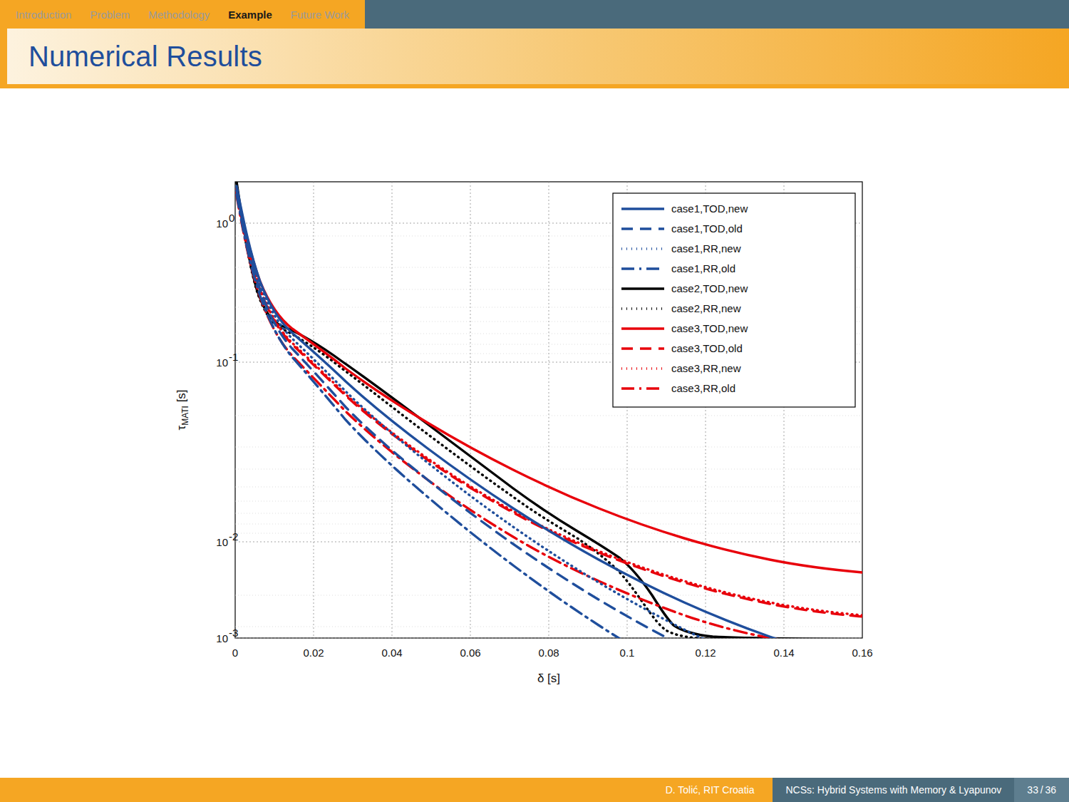Introduction Problem Methodology Example Future Work
Numerical Results
10 10 10 10 0 -1 -2 -3 0 0.02 0.04 0.06 0.08 0.1 0.12 0.14 0.16 δ [s] τMATI [s] case1,TOD,new case1,TOD,old case1,RR,new case1,RR,old case2,TOD,new case2,RR,new case3,TOD,new case3,TOD,old case3,RR,new case3,RR,old
D. Tolić, RIT Croatia
NCSs: Hybrid Systems with Memory & Lyapunov
33 / 36